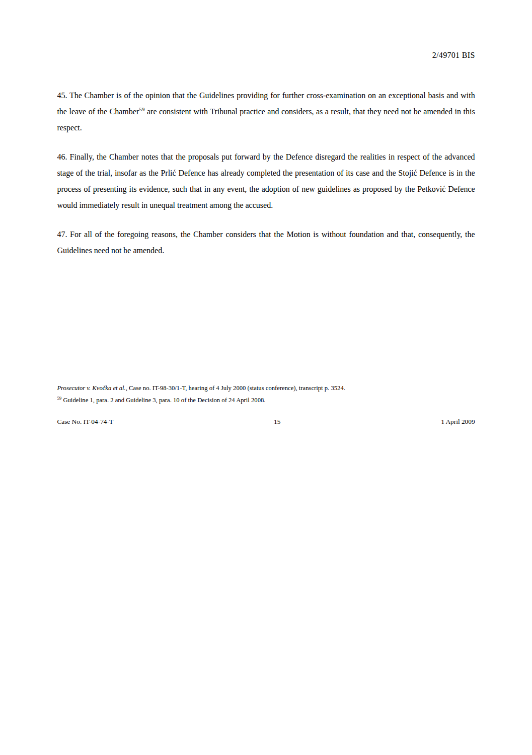2/49701 BIS
45. The Chamber is of the opinion that the Guidelines providing for further cross-examination on an exceptional basis and with the leave of the Chamber59 are consistent with Tribunal practice and considers, as a result, that they need not be amended in this respect.
46. Finally, the Chamber notes that the proposals put forward by the Defence disregard the realities in respect of the advanced stage of the trial, insofar as the Prlić Defence has already completed the presentation of its case and the Stojić Defence is in the process of presenting its evidence, such that in any event, the adoption of new guidelines as proposed by the Petković Defence would immediately result in unequal treatment among the accused.
47. For all of the foregoing reasons, the Chamber considers that the Motion is without foundation and that, consequently, the Guidelines need not be amended.
Prosecutor v. Kvočka et al., Case no. IT-98-30/1-T, hearing of 4 July 2000 (status conference), transcript p. 3524.
59 Guideline 1, para. 2 and Guideline 3, para. 10 of the Decision of 24 April 2008.
Case No. IT-04-74-T 15 1 April 2009